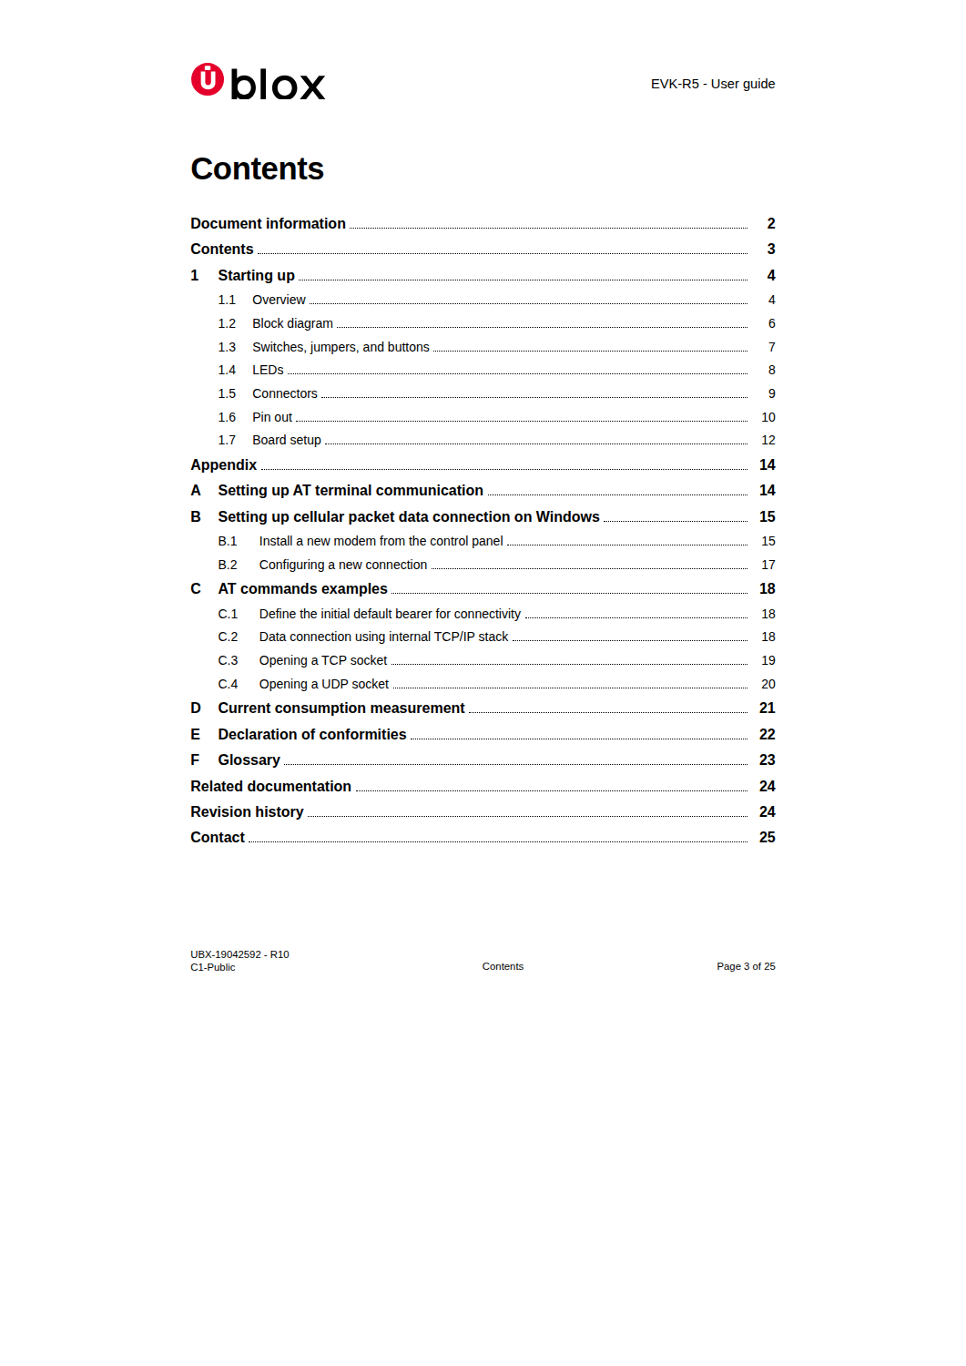EVK-R5 - User guide
Contents
Document information 2
Contents 3
1 Starting up 4
1.1 Overview 4
1.2 Block diagram 6
1.3 Switches, jumpers, and buttons 7
1.4 LEDs 8
1.5 Connectors 9
1.6 Pin out 10
1.7 Board setup 12
Appendix 14
ASetting up AT terminal communication 14
BSetting up cellular packet data connection on Windows 15
B.1 Install a new modem from the control panel 15
B.2 Configuring a new connection 17
CAT commands examples 18
C.1 Define the initial default bearer for connectivity 18
C.2 Data connection using internal TCP/IP stack 18
C.3 Opening a TCP socket 19
C.4 Opening a UDP socket 20
DCurrent consumption measurement 21
EDeclaration of conformities 22
FGlossary 23
Related documentation 24
Revision history 24
Contact 25
UBX-19042592 - R10
C1-Public
Contents
Page 3 of 25